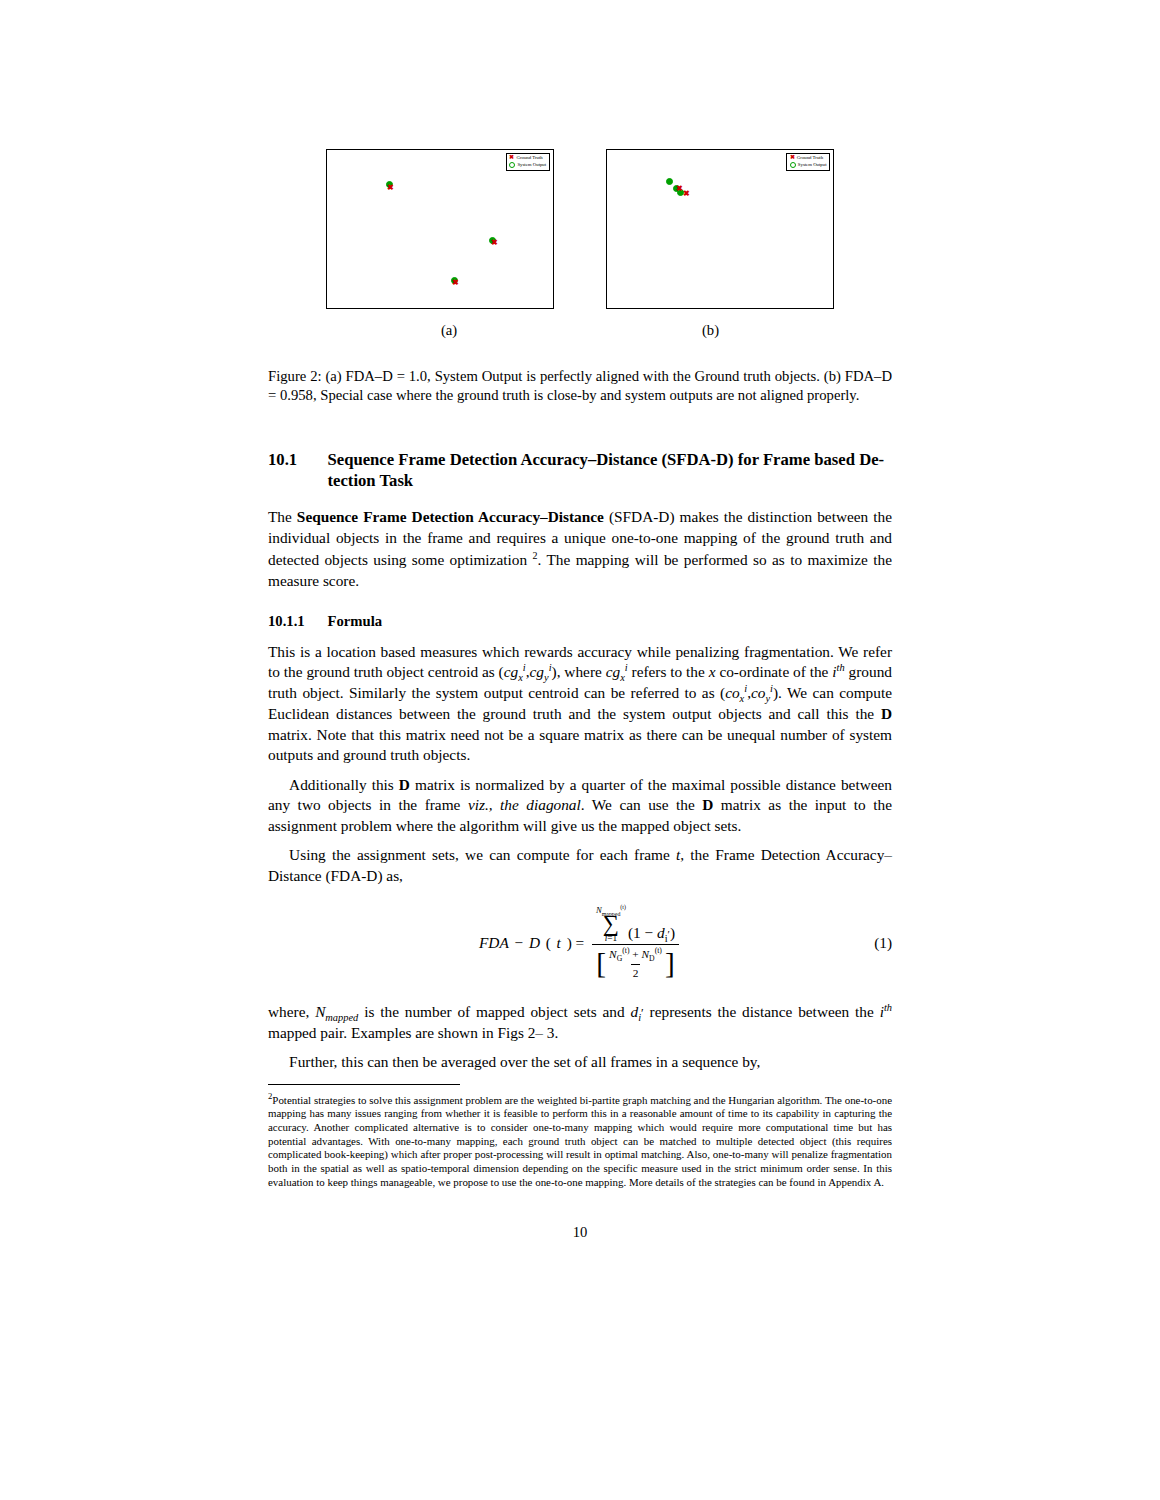✖Ground Truth
System Output
✖
✖
✖
✖Ground Truth
System Output
✖
✖
(a) (b)
Figure 2: (a) FDA–D = 1.0, System Output is perfectly aligned with the Ground truth objects. (b) FDA–D = 0.958, Special case where the ground truth is close-by and system outputs are not aligned properly.
10.1 Sequence Frame Detection Accuracy–Distance (SFDA-D) for Frame based De-tection Task
The Sequence Frame Detection Accuracy–Distance (SFDA-D) makes the distinction between the individual objects in the frame and requires a unique one-to-one mapping of the ground truth and detected objects using some optimization 2. The mapping will be performed so as to maximize the measure score.
10.1.1 Formula
This is a location based measures which rewards accuracy while penalizing fragmentation. We refer to the ground truth object centroid as (cgxi,cgyi), where cgxi refers to the x co-ordinate of the ith ground truth object. Similarly the system output centroid can be referred to as (coxi,coyi). We can compute Euclidean distances between the ground truth and the system output objects and call this the D matrix. Note that this matrix need not be a square matrix as there can be unequal number of system outputs and ground truth objects.
Additionally this D matrix is normalized by a quarter of the maximal possible distance between any two objects in the frame viz., the diagonal. We can use the D matrix as the input to the assignment problem where the algorithm will give us the mapped object sets.
Using the assignment sets, we can compute for each frame t, the Frame Detection Accuracy–Distance (FDA-D) as,
FDA − D(t) = Nmapped(t) ∑ i=1 (1 − di′) [ NG(t) + ND(t) 2 ]
(1)
where, Nmapped is the number of mapped object sets and di′ represents the distance between the ith mapped pair. Examples are shown in Figs 2– 3.
Further, this can then be averaged over the set of all frames in a sequence by,
2 Potential strategies to solve this assignment problem are the weighted bi-partite graph matching and the Hungarian algorithm. The one-to-one mapping has many issues ranging from whether it is feasible to perform this in a reasonable amount of time to its capability in capturing the accuracy. Another complicated alternative is to consider one-to-many mapping which would require more computational time but has potential advantages. With one-to-many mapping, each ground truth object can be matched to multiple detected object (this requires complicated book-keeping) which after proper post-processing will result in optimal matching. Also, one-to-many will penalize fragmentation both in the spatial as well as spatio-temporal dimension depending on the specific measure used in the strict minimum order sense. In this evaluation to keep things manageable, we propose to use the one-to-one mapping. More details of the strategies can be found in Appendix A.
10